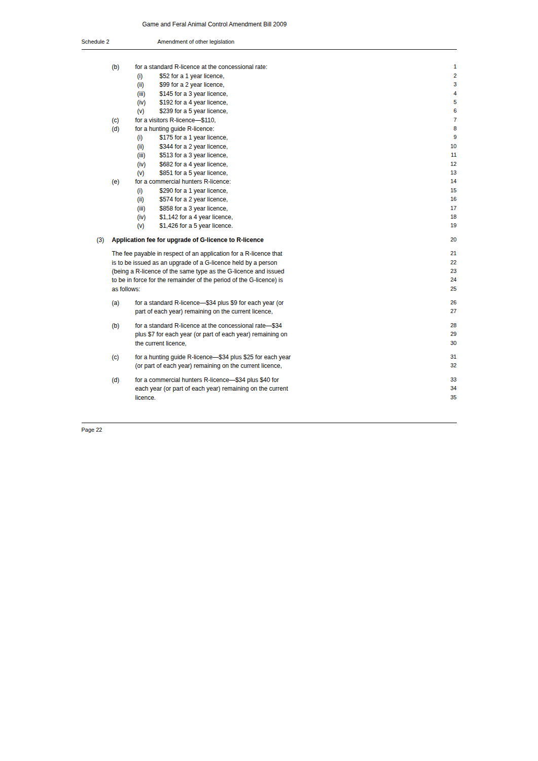Game and Feral Animal Control Amendment Bill 2009
Schedule 2 Amendment of other legislation
(b) for a standard R-licence at the concessional rate:
1
(i)$52 for a 1 year licence,
2
(ii)$99 for a 2 year licence,
3
(iii)$145 for a 3 year licence,
4
(iv)$192 for a 4 year licence,
5
(v)$239 for a 5 year licence,
6
(c) for a visitors R-licence—$110,
7
(d) for a hunting guide R-licence:
8
(i)$175 for a 1 year licence,
9
(ii)$344 for a 2 year licence,
10
(iii)$513 for a 3 year licence,
11
(iv)$682 for a 4 year licence,
12
(v)$851 for a 5 year licence,
13
(e) for a commercial hunters R-licence:
14
(i)$290 for a 1 year licence,
15
(ii)$574 for a 2 year licence,
16
(iii)$858 for a 3 year licence,
17
(iv)$1,142 for a 4 year licence,
18
(v)$1,426 for a 5 year licence.
19
(3) Application fee for upgrade of G-licence to R-licence
20
The fee payable in respect of an application for a R-licence that
21
is to be issued as an upgrade of a G-licence held by a person
22
(being a R-licence of the same type as the G-licence and issued
23
to be in force for the remainder of the period of the G-licence) is
24
as follows:
25
(a) for a standard R-licence—$34 plus $9 for each year (or
26
part of each year) remaining on the current licence,
27
(b) for a standard R-licence at the concessional rate—$34
28
plus $7 for each year (or part of each year) remaining on
29
the current licence,
30
(c) for a hunting guide R-licence—$34 plus $25 for each year
31
(or part of each year) remaining on the current licence,
32
(d) for a commercial hunters R-licence—$34 plus $40 for
33
each year (or part of each year) remaining on the current
34
licence.
35
Page 22